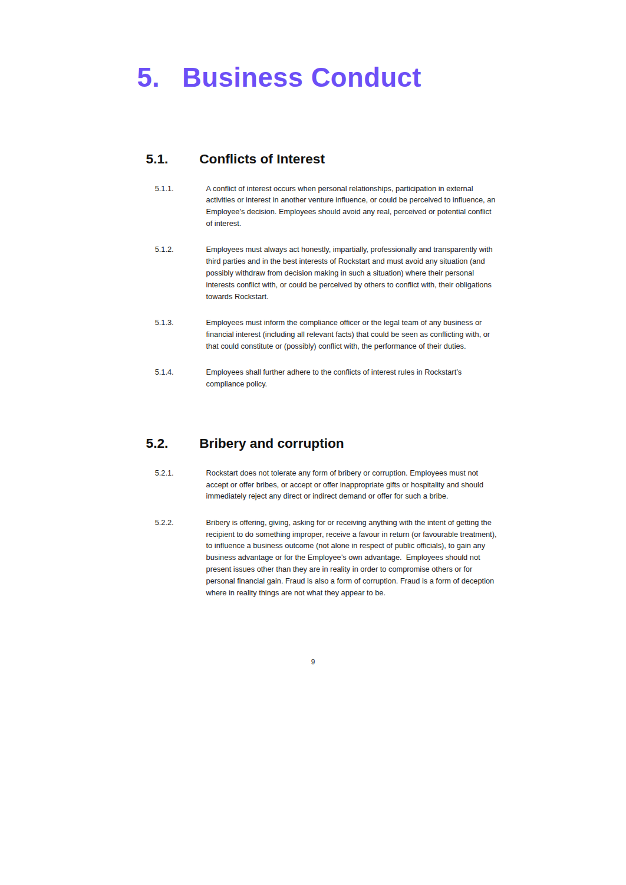5. Business Conduct
5.1. Conflicts of Interest
5.1.1. A conflict of interest occurs when personal relationships, participation in external activities or interest in another venture influence, or could be perceived to influence, an Employee's decision. Employees should avoid any real, perceived or potential conflict of interest.
5.1.2. Employees must always act honestly, impartially, professionally and transparently with third parties and in the best interests of Rockstart and must avoid any situation (and possibly withdraw from decision making in such a situation) where their personal interests conflict with, or could be perceived by others to conflict with, their obligations towards Rockstart.
5.1.3. Employees must inform the compliance officer or the legal team of any business or financial interest (including all relevant facts) that could be seen as conflicting with, or that could constitute or (possibly) conflict with, the performance of their duties.
5.1.4. Employees shall further adhere to the conflicts of interest rules in Rockstart’s compliance policy.
5.2. Bribery and corruption
5.2.1. Rockstart does not tolerate any form of bribery or corruption. Employees must not accept or offer bribes, or accept or offer inappropriate gifts or hospitality and should immediately reject any direct or indirect demand or offer for such a bribe.
5.2.2. Bribery is offering, giving, asking for or receiving anything with the intent of getting the recipient to do something improper, receive a favour in return (or favourable treatment), to influence a business outcome (not alone in respect of public officials), to gain any business advantage or for the Employee’s own advantage. Employees should not present issues other than they are in reality in order to compromise others or for personal financial gain. Fraud is also a form of corruption. Fraud is a form of deception where in reality things are not what they appear to be.
9